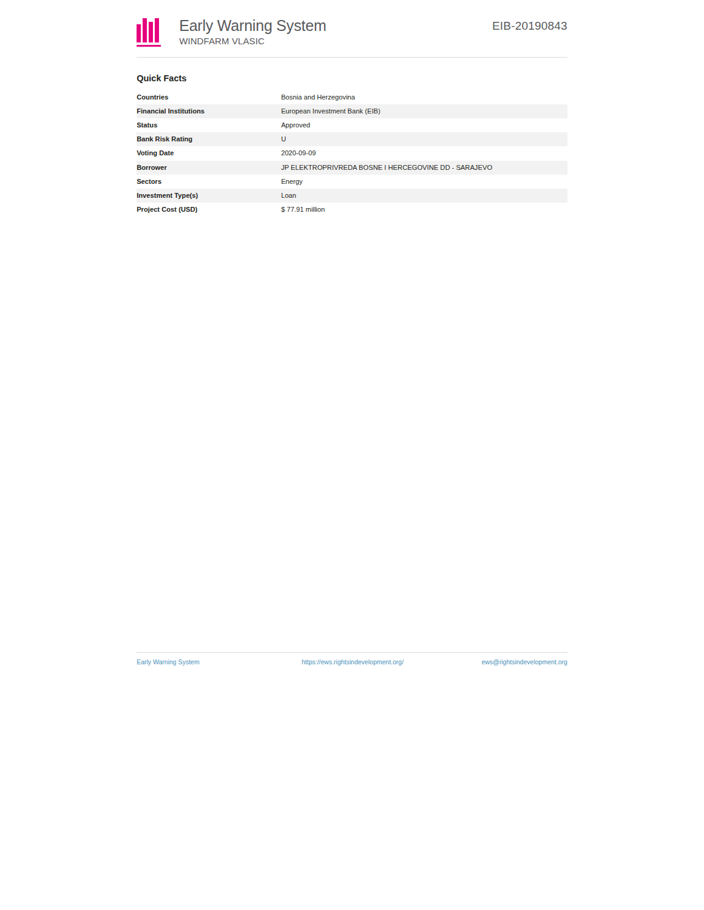Early Warning System
WINDFARM VLASIC
EIB-20190843
Quick Facts
| Countries | Bosnia and Herzegovina |
| Financial Institutions | European Investment Bank (EIB) |
| Status | Approved |
| Bank Risk Rating | U |
| Voting Date | 2020-09-09 |
| Borrower | JP ELEKTROPRIVREDA BOSNE I HERCEGOVINE DD - SARAJEVO |
| Sectors | Energy |
| Investment Type(s) | Loan |
| Project Cost (USD) | $ 77.91 million |
Early Warning System
https://ews.rightsindevelopment.org/
ews@rightsindevelopment.org